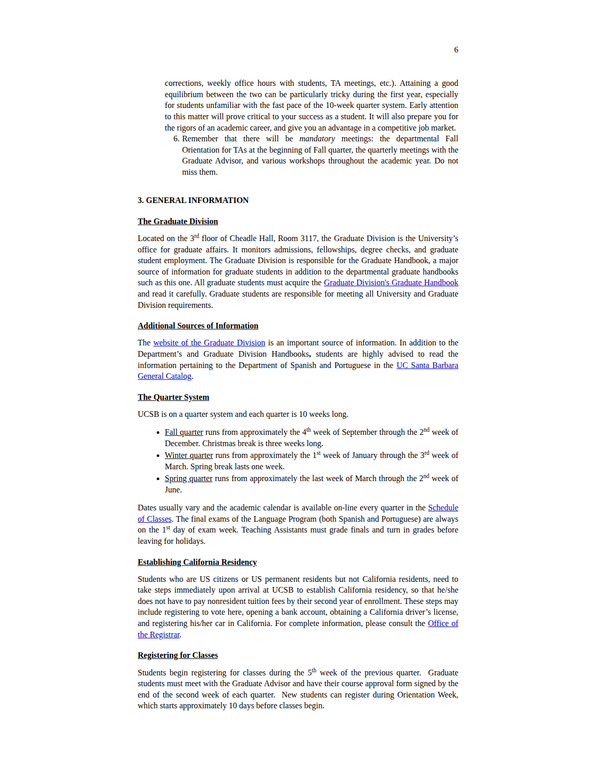6
corrections, weekly office hours with students, TA meetings, etc.). Attaining a good equilibrium between the two can be particularly tricky during the first year, especially for students unfamiliar with the fast pace of the 10-week quarter system. Early attention to this matter will prove critical to your success as a student. It will also prepare you for the rigors of an academic career, and give you an advantage in a competitive job market.
6. Remember that there will be mandatory meetings: the departmental Fall Orientation for TAs at the beginning of Fall quarter, the quarterly meetings with the Graduate Advisor, and various workshops throughout the academic year. Do not miss them.
3. GENERAL INFORMATION
The Graduate Division
Located on the 3rd floor of Cheadle Hall, Room 3117, the Graduate Division is the University’s office for graduate affairs. It monitors admissions, fellowships, degree checks, and graduate student employment. The Graduate Division is responsible for the Graduate Handbook, a major source of information for graduate students in addition to the departmental graduate handbooks such as this one. All graduate students must acquire the Graduate Division's Graduate Handbook and read it carefully. Graduate students are responsible for meeting all University and Graduate Division requirements.
Additional Sources of Information
The website of the Graduate Division is an important source of information. In addition to the Department’s and Graduate Division Handbooks, students are highly advised to read the information pertaining to the Department of Spanish and Portuguese in the UC Santa Barbara General Catalog.
The Quarter System
UCSB is on a quarter system and each quarter is 10 weeks long.
Fall quarter runs from approximately the 4th week of September through the 2nd week of December. Christmas break is three weeks long.
Winter quarter runs from approximately the 1st week of January through the 3rd week of March. Spring break lasts one week.
Spring quarter runs from approximately the last week of March through the 2nd week of June.
Dates usually vary and the academic calendar is available on-line every quarter in the Schedule of Classes. The final exams of the Language Program (both Spanish and Portuguese) are always on the 1st day of exam week. Teaching Assistants must grade finals and turn in grades before leaving for holidays.
Establishing California Residency
Students who are US citizens or US permanent residents but not California residents, need to take steps immediately upon arrival at UCSB to establish California residency, so that he/she does not have to pay nonresident tuition fees by their second year of enrollment. These steps may include registering to vote here, opening a bank account, obtaining a California driver’s license, and registering his/her car in California. For complete information, please consult the Office of the Registrar.
Registering for Classes
Students begin registering for classes during the 5th week of the previous quarter. Graduate students must meet with the Graduate Advisor and have their course approval form signed by the end of the second week of each quarter. New students can register during Orientation Week, which starts approximately 10 days before classes begin.